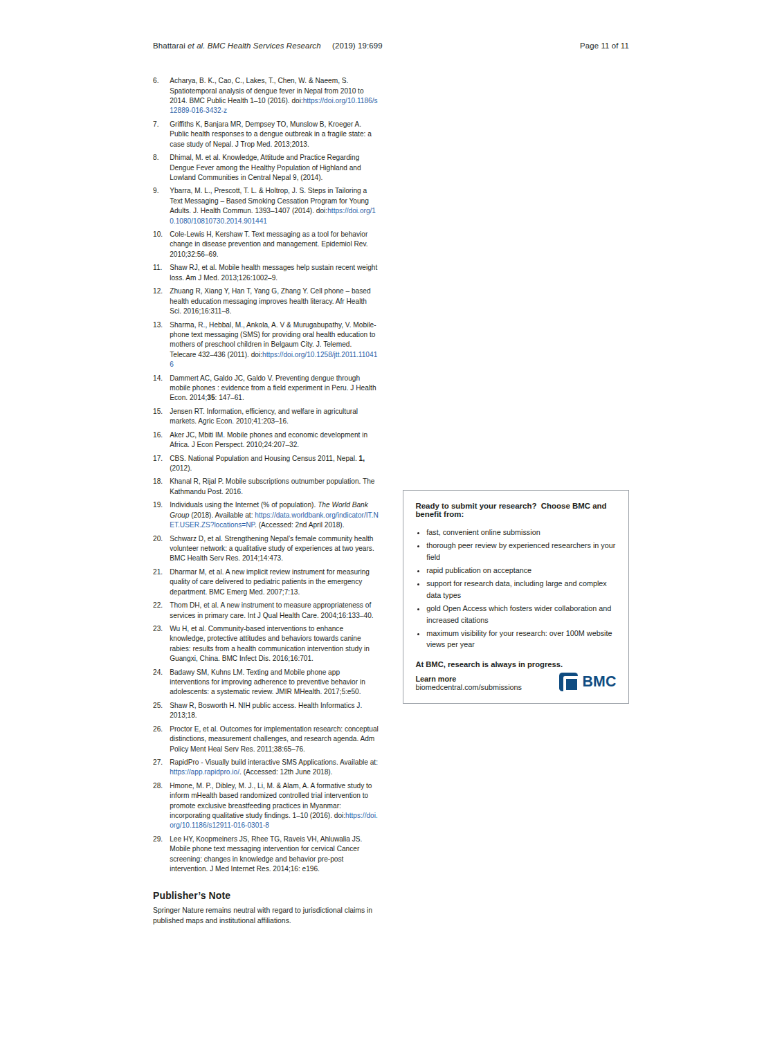Bhattarai et al. BMC Health Services Research (2019) 19:699
Page 11 of 11
6. Acharya, B. K., Cao, C., Lakes, T., Chen, W. & Naeem, S. Spatiotemporal analysis of dengue fever in Nepal from 2010 to 2014. BMC Public Health 1–10 (2016). doi:https://doi.org/10.1186/s12889-016-3432-z
7. Griffiths K, Banjara MR, Dempsey TO, Munslow B, Kroeger A. Public health responses to a dengue outbreak in a fragile state: a case study of Nepal. J Trop Med. 2013;2013.
8. Dhimal, M. et al. Knowledge, Attitude and Practice Regarding Dengue Fever among the Healthy Population of Highland and Lowland Communities in Central Nepal 9, (2014).
9. Ybarra, M. L., Prescott, T. L. & Holtrop, J. S. Steps in Tailoring a Text Messaging – Based Smoking Cessation Program for Young Adults. J. Health Commun. 1393–1407 (2014). doi:https://doi.org/10.1080/10810730.2014.901441
10. Cole-Lewis H, Kershaw T. Text messaging as a tool for behavior change in disease prevention and management. Epidemiol Rev. 2010;32:56–69.
11. Shaw RJ, et al. Mobile health messages help sustain recent weight loss. Am J Med. 2013;126:1002–9.
12. Zhuang R, Xiang Y, Han T, Yang G, Zhang Y. Cell phone – based health education messaging improves health literacy. Afr Health Sci. 2016;16:311–8.
13. Sharma, R., Hebbal, M., Ankola, A. V & Murugabupathy, V. Mobile-phone text messaging (SMS) for providing oral health education to mothers of preschool children in Belgaum City. J. Telemed. Telecare 432–436 (2011). doi:https://doi.org/10.1258/jtt.2011.110416
14. Dammert AC, Galdo JC, Galdo V. Preventing dengue through mobile phones : evidence from a field experiment in Peru. J Health Econ. 2014;35: 147–61.
15. Jensen RT. Information, efficiency, and welfare in agricultural markets. Agric Econ. 2010;41:203–16.
16. Aker JC, Mbiti IM. Mobile phones and economic development in Africa. J Econ Perspect. 2010;24:207–32.
17. CBS. National Population and Housing Census 2011, Nepal. 1, (2012).
18. Khanal R, Rijal P. Mobile subscriptions outnumber population. The Kathmandu Post. 2016.
19. Individuals using the Internet (% of population). The World Bank Group (2018). Available at: https://data.worldbank.org/indicator/IT.NET.USER.ZS?locations=NP. (Accessed: 2nd April 2018).
20. Schwarz D, et al. Strengthening Nepal’s female community health volunteer network: a qualitative study of experiences at two years. BMC Health Serv Res. 2014;14:473.
21. Dharmar M, et al. A new implicit review instrument for measuring quality of care delivered to pediatric patients in the emergency department. BMC Emerg Med. 2007;7:13.
22. Thom DH, et al. A new instrument to measure appropriateness of services in primary care. Int J Qual Health Care. 2004;16:133–40.
23. Wu H, et al. Community-based interventions to enhance knowledge, protective attitudes and behaviors towards canine rabies: results from a health communication intervention study in Guangxi, China. BMC Infect Dis. 2016;16:701.
24. Badawy SM, Kuhns LM. Texting and Mobile phone app interventions for improving adherence to preventive behavior in adolescents: a systematic review. JMIR MHealth. 2017;5:e50.
25. Shaw R, Bosworth H. NIH public access. Health Informatics J. 2013;18.
26. Proctor E, et al. Outcomes for implementation research: conceptual distinctions, measurement challenges, and research agenda. Adm Policy Ment Heal Serv Res. 2011;38:65–76.
27. RapidPro - Visually build interactive SMS Applications. Available at: https://app.rapidpro.io/. (Accessed: 12th June 2018).
28. Hmone, M. P., Dibley, M. J., Li, M. & Alam, A. A formative study to inform mHealth based randomized controlled trial intervention to promote exclusive breastfeeding practices in Myanmar: incorporating qualitative study findings. 1–10 (2016). doi:https://doi.org/10.1186/s12911-016-0301-8
29. Lee HY, Koopmeiners JS, Rhee TG, Raveis VH, Ahluwalia JS. Mobile phone text messaging intervention for cervical Cancer screening: changes in knowledge and behavior pre-post intervention. J Med Internet Res. 2014;16: e196.
Publisher’s Note
Springer Nature remains neutral with regard to jurisdictional claims in published maps and institutional affiliations.
Ready to submit your research? Choose BMC and benefit from:
fast, convenient online submission
thorough peer review by experienced researchers in your field
rapid publication on acceptance
support for research data, including large and complex data types
gold Open Access which fosters wider collaboration and increased citations
maximum visibility for your research: over 100M website views per year
At BMC, research is always in progress.
Learn more biomedcentral.com/submissions
BMC